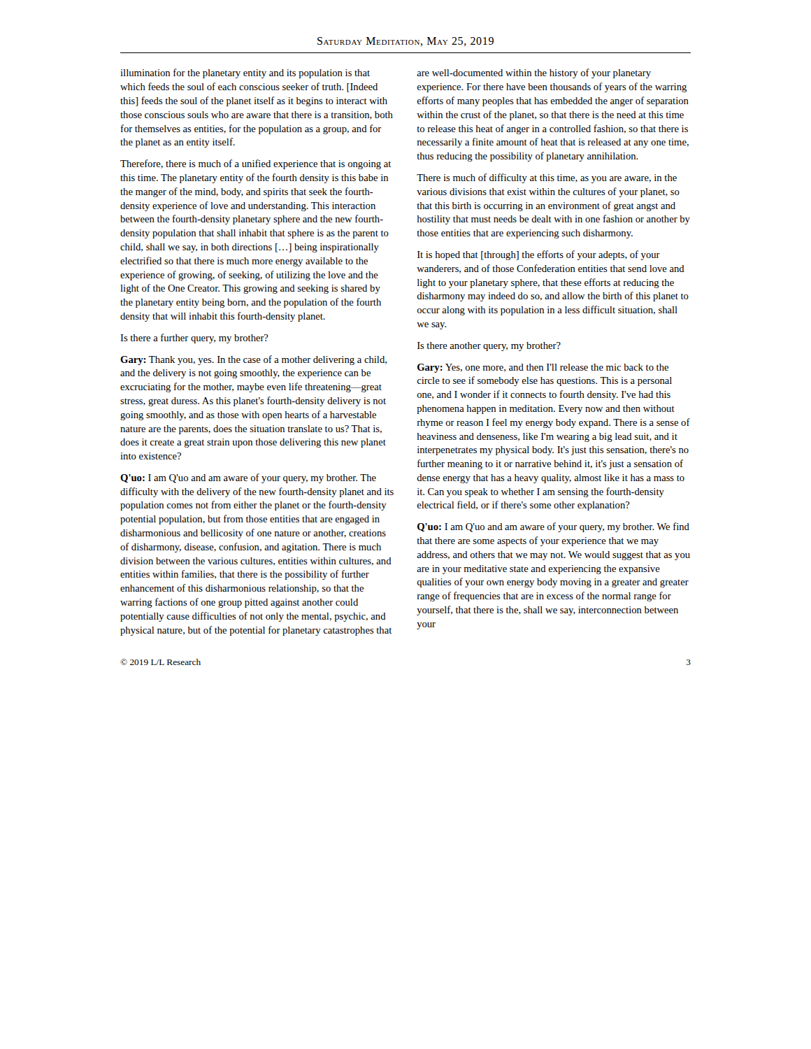Saturday Meditation, May 25, 2019
illumination for the planetary entity and its population is that which feeds the soul of each conscious seeker of truth. [Indeed this] feeds the soul of the planet itself as it begins to interact with those conscious souls who are aware that there is a transition, both for themselves as entities, for the population as a group, and for the planet as an entity itself.
Therefore, there is much of a unified experience that is ongoing at this time. The planetary entity of the fourth density is this babe in the manger of the mind, body, and spirits that seek the fourth-density experience of love and understanding. This interaction between the fourth-density planetary sphere and the new fourth-density population that shall inhabit that sphere is as the parent to child, shall we say, in both directions […] being inspirationally electrified so that there is much more energy available to the experience of growing, of seeking, of utilizing the love and the light of the One Creator. This growing and seeking is shared by the planetary entity being born, and the population of the fourth density that will inhabit this fourth-density planet.
Is there a further query, my brother?
Gary: Thank you, yes. In the case of a mother delivering a child, and the delivery is not going smoothly, the experience can be excruciating for the mother, maybe even life threatening—great stress, great duress. As this planet's fourth-density delivery is not going smoothly, and as those with open hearts of a harvestable nature are the parents, does the situation translate to us? That is, does it create a great strain upon those delivering this new planet into existence?
Q'uo: I am Q'uo and am aware of your query, my brother. The difficulty with the delivery of the new fourth-density planet and its population comes not from either the planet or the fourth-density potential population, but from those entities that are engaged in disharmonious and bellicosity of one nature or another, creations of disharmony, disease, confusion, and agitation. There is much division between the various cultures, entities within cultures, and entities within families, that there is the possibility of further enhancement of this disharmonious relationship, so that the warring factions of one group pitted against another could potentially cause difficulties of not only the mental, psychic, and physical nature, but of the potential for planetary catastrophes that are well-documented within the history of your planetary experience. For there have been thousands of years of the warring efforts of many peoples that has embedded the anger of separation within the crust of the planet, so that there is the need at this time to release this heat of anger in a controlled fashion, so that there is necessarily a finite amount of heat that is released at any one time, thus reducing the possibility of planetary annihilation.
There is much of difficulty at this time, as you are aware, in the various divisions that exist within the cultures of your planet, so that this birth is occurring in an environment of great angst and hostility that must needs be dealt with in one fashion or another by those entities that are experiencing such disharmony.
It is hoped that [through] the efforts of your adepts, of your wanderers, and of those Confederation entities that send love and light to your planetary sphere, that these efforts at reducing the disharmony may indeed do so, and allow the birth of this planet to occur along with its population in a less difficult situation, shall we say.
Is there another query, my brother?
Gary: Yes, one more, and then I'll release the mic back to the circle to see if somebody else has questions. This is a personal one, and I wonder if it connects to fourth density. I've had this phenomena happen in meditation. Every now and then without rhyme or reason I feel my energy body expand. There is a sense of heaviness and denseness, like I'm wearing a big lead suit, and it interpenetrates my physical body. It's just this sensation, there's no further meaning to it or narrative behind it, it's just a sensation of dense energy that has a heavy quality, almost like it has a mass to it. Can you speak to whether I am sensing the fourth-density electrical field, or if there's some other explanation?
Q'uo: I am Q'uo and am aware of your query, my brother. We find that there are some aspects of your experience that we may address, and others that we may not. We would suggest that as you are in your meditative state and experiencing the expansive qualities of your own energy body moving in a greater and greater range of frequencies that are in excess of the normal range for yourself, that there is the, shall we say, interconnection between your
© 2019 L/L Research
3